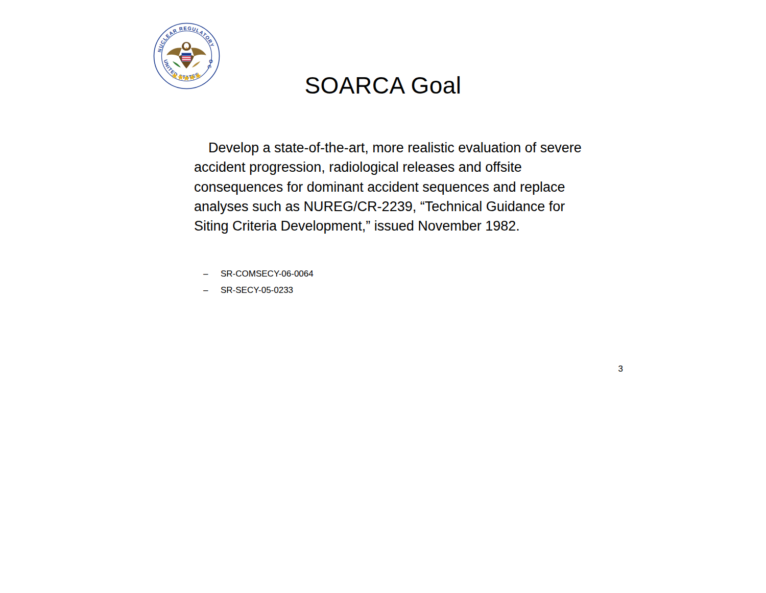NUCLEAR REGULATORY UNITED STATES C O
SOARCA Goal
Develop a state-of-the-art, more realistic evaluation of severe accident progression, radiological releases and offsite consequences for dominant accident sequences and replace analyses such as NUREG/CR-2239, “Technical Guidance for Siting Criteria Development,” issued November 1982.
–SR-COMSECY-06-0064
–SR-SECY-05-0233
3